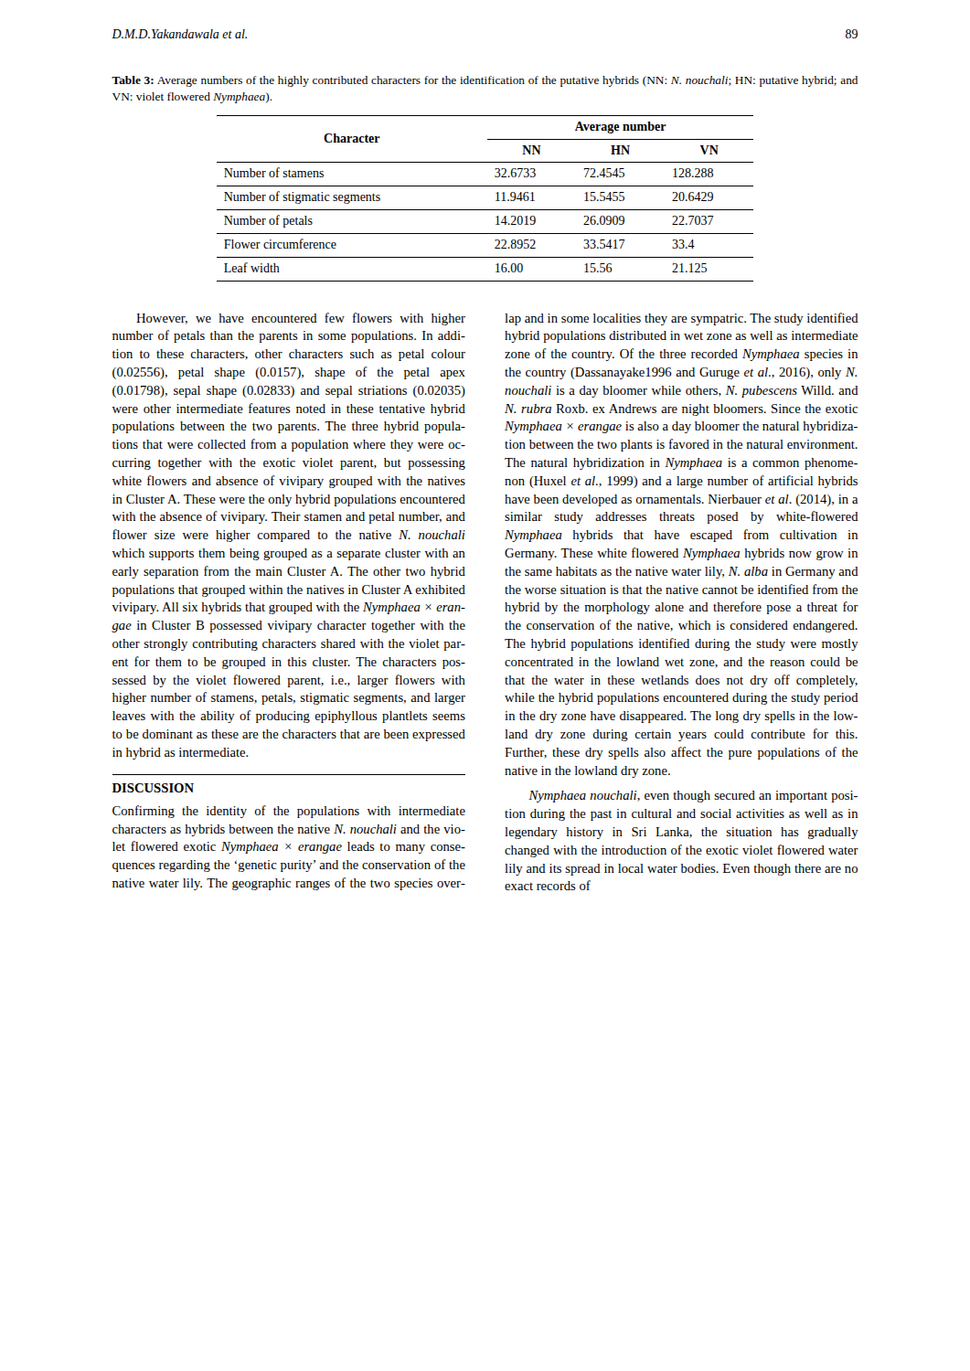D.M.D.Yakandawala et al. 89
Table 3: Average numbers of the highly contributed characters for the identification of the putative hybrids (NN: N. nouchali; HN: putative hybrid; and VN: violet flowered Nymphaea).
| Character | Average number |
| --- | --- |
| NN | HN | VN |
| Number of stamens | 32.6733 | 72.4545 | 128.288 |
| Number of stigmatic segments | 11.9461 | 15.5455 | 20.6429 |
| Number of petals | 14.2019 | 26.0909 | 22.7037 |
| Flower circumference | 22.8952 | 33.5417 | 33.4 |
| Leaf width | 16.00 | 15.56 | 21.125 |
However, we have encountered few flowers with higher number of petals than the parents in some populations. In addition to these characters, other characters such as petal colour (0.02556), petal shape (0.0157), shape of the petal apex (0.01798), sepal shape (0.02833) and sepal striations (0.02035) were other intermediate features noted in these tentative hybrid populations between the two parents. The three hybrid populations that were collected from a population where they were occurring together with the exotic violet parent, but possessing white flowers and absence of vivipary grouped with the natives in Cluster A. These were the only hybrid populations encountered with the absence of vivipary. Their stamen and petal number, and flower size were higher compared to the native N. nouchali which supports them being grouped as a separate cluster with an early separation from the main Cluster A. The other two hybrid populations that grouped within the natives in Cluster A exhibited vivipary. All six hybrids that grouped with the Nymphaea × erangae in Cluster B possessed vivipary character together with the other strongly contributing characters shared with the violet parent for them to be grouped in this cluster. The characters possessed by the violet flowered parent, i.e., larger flowers with higher number of stamens, petals, stigmatic segments, and larger leaves with the ability of producing epiphyllous plantlets seems to be dominant as these are the characters that are been expressed in hybrid as intermediate.
DISCUSSION
Confirming the identity of the populations with intermediate characters as hybrids between the native N. nouchali and the violet flowered exotic Nymphaea × erangae leads to many consequences regarding the ‘genetic purity’ and the conservation of the native water lily. The geographic ranges of the two species overlap and in some localities they are sympatric. The study identified hybrid populations distributed in wet zone as well as intermediate zone of the country. Of the three recorded Nymphaea species in the country (Dassanayake1996 and Guruge et al., 2016), only N. nouchali is a day bloomer while others, N. pubescens Willd. and N. rubra Roxb. ex Andrews are night bloomers. Since the exotic Nymphaea × erangae is also a day bloomer the natural hybridization between the two plants is favored in the natural environment. The natural hybridization in Nymphaea is a common phenomenon (Huxel et al., 1999) and a large number of artificial hybrids have been developed as ornamentals. Nierbauer et al. (2014), in a similar study addresses threats posed by white-flowered Nymphaea hybrids that have escaped from cultivation in Germany. These white flowered Nymphaea hybrids now grow in the same habitats as the native water lily, N. alba in Germany and the worse situation is that the native cannot be identified from the hybrid by the morphology alone and therefore pose a threat for the conservation of the native, which is considered endangered. The hybrid populations identified during the study were mostly concentrated in the lowland wet zone, and the reason could be that the water in these wetlands does not dry off completely, while the hybrid populations encountered during the study period in the dry zone have disappeared. The long dry spells in the lowland dry zone during certain years could contribute for this. Further, these dry spells also affect the pure populations of the native in the lowland dry zone.
Nymphaea nouchali, even though secured an important position during the past in cultural and social activities as well as in legendary history in Sri Lanka, the situation has gradually changed with the introduction of the exotic violet flowered water lily and its spread in local water bodies. Even though there are no exact records of